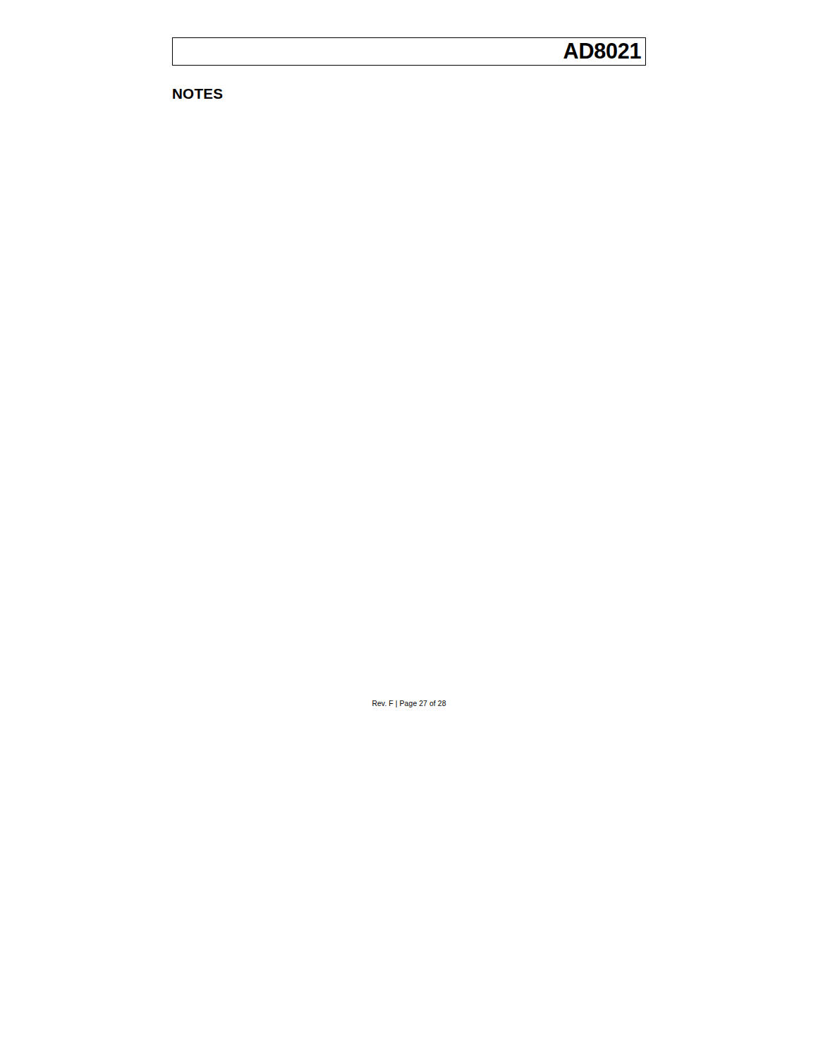AD8021
NOTES
Rev. F | Page 27 of 28